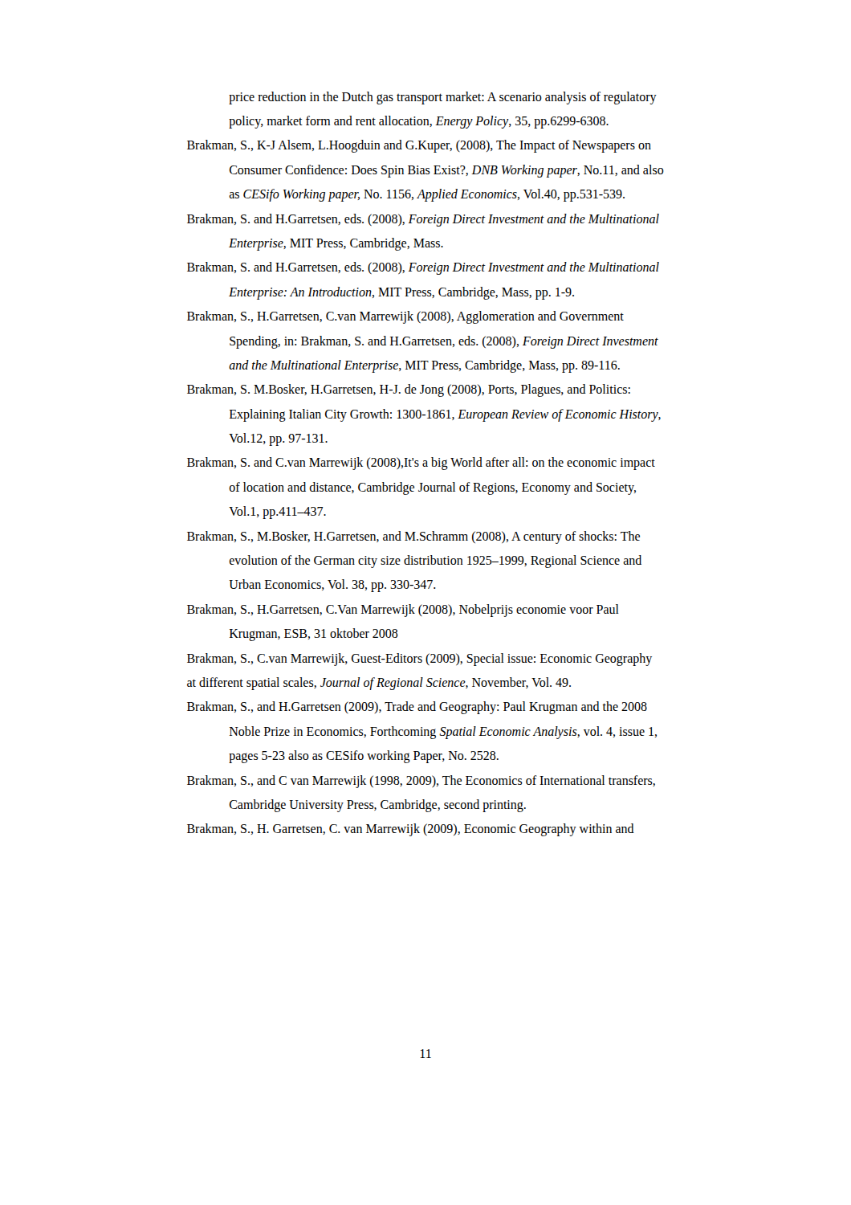price reduction in the Dutch gas transport market: A scenario analysis of regulatory policy, market form and rent allocation, Energy Policy, 35, pp.6299-6308.
Brakman, S., K-J Alsem, L.Hoogduin and G.Kuper, (2008), The Impact of Newspapers on Consumer Confidence: Does Spin Bias Exist?, DNB Working paper, No.11, and also as CESifo Working paper, No. 1156, Applied Economics, Vol.40, pp.531-539.
Brakman, S. and H.Garretsen, eds. (2008), Foreign Direct Investment and the Multinational Enterprise, MIT Press, Cambridge, Mass.
Brakman, S. and H.Garretsen, eds. (2008), Foreign Direct Investment and the Multinational Enterprise: An Introduction, MIT Press, Cambridge, Mass, pp. 1-9.
Brakman, S., H.Garretsen, C.van Marrewijk (2008), Agglomeration and Government Spending, in: Brakman, S. and H.Garretsen, eds. (2008), Foreign Direct Investment and the Multinational Enterprise, MIT Press, Cambridge, Mass, pp. 89-116.
Brakman, S. M.Bosker, H.Garretsen, H-J. de Jong (2008), Ports, Plagues, and Politics: Explaining Italian City Growth: 1300-1861, European Review of Economic History, Vol.12, pp. 97-131.
Brakman, S. and C.van Marrewijk (2008),It's a big World after all: on the economic impact of location and distance, Cambridge Journal of Regions, Economy and Society, Vol.1, pp.411–437.
Brakman, S., M.Bosker, H.Garretsen, and M.Schramm (2008), A century of shocks: The evolution of the German city size distribution 1925–1999, Regional Science and Urban Economics, Vol. 38, pp. 330-347.
Brakman, S., H.Garretsen, C.Van Marrewijk (2008), Nobelprijs economie voor Paul Krugman, ESB, 31 oktober 2008
Brakman, S., C.van Marrewijk, Guest-Editors (2009), Special issue: Economic Geography at different spatial scales, Journal of Regional Science, November, Vol. 49.
Brakman, S., and H.Garretsen (2009), Trade and Geography: Paul Krugman and the 2008 Noble Prize in Economics, Forthcoming Spatial Economic Analysis, vol. 4, issue 1, pages 5-23 also as CESifo working Paper, No. 2528.
Brakman, S., and C van Marrewijk (1998, 2009), The Economics of International transfers, Cambridge University Press, Cambridge, second printing.
Brakman, S., H. Garretsen, C. van Marrewijk (2009), Economic Geography within and
11